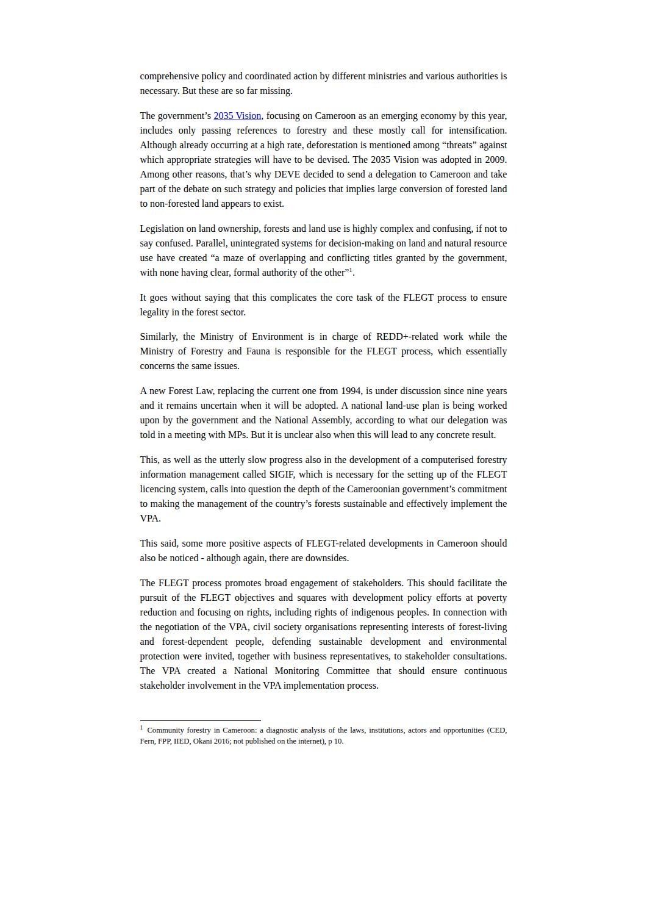comprehensive policy and coordinated action by different ministries and various authorities is necessary. But these are so far missing.
The government’s 2035 Vision, focusing on Cameroon as an emerging economy by this year, includes only passing references to forestry and these mostly call for intensification. Although already occurring at a high rate, deforestation is mentioned among “threats” against which appropriate strategies will have to be devised. The 2035 Vision was adopted in 2009. Among other reasons, that’s why DEVE decided to send a delegation to Cameroon and take part of the debate on such strategy and policies that implies large conversion of forested land to non-forested land appears to exist.
Legislation on land ownership, forests and land use is highly complex and confusing, if not to say confused. Parallel, unintegrated systems for decision-making on land and natural resource use have created “a maze of overlapping and conflicting titles granted by the government, with none having clear, formal authority of the other”1.
It goes without saying that this complicates the core task of the FLEGT process to ensure legality in the forest sector.
Similarly, the Ministry of Environment is in charge of REDD+-related work while the Ministry of Forestry and Fauna is responsible for the FLEGT process, which essentially concerns the same issues.
A new Forest Law, replacing the current one from 1994, is under discussion since nine years and it remains uncertain when it will be adopted. A national land-use plan is being worked upon by the government and the National Assembly, according to what our delegation was told in a meeting with MPs. But it is unclear also when this will lead to any concrete result.
This, as well as the utterly slow progress also in the development of a computerised forestry information management called SIGIF, which is necessary for the setting up of the FLEGT licencing system, calls into question the depth of the Cameroonian government’s commitment to making the management of the country’s forests sustainable and effectively implement the VPA.
This said, some more positive aspects of FLEGT-related developments in Cameroon should also be noticed - although again, there are downsides.
The FLEGT process promotes broad engagement of stakeholders. This should facilitate the pursuit of the FLEGT objectives and squares with development policy efforts at poverty reduction and focusing on rights, including rights of indigenous peoples. In connection with the negotiation of the VPA, civil society organisations representing interests of forest-living and forest-dependent people, defending sustainable development and environmental protection were invited, together with business representatives, to stakeholder consultations. The VPA created a National Monitoring Committee that should ensure continuous stakeholder involvement in the VPA implementation process.
1 Community forestry in Cameroon: a diagnostic analysis of the laws, institutions, actors and opportunities (CED, Fern, FPP, IIED, Okani 2016; not published on the internet), p 10.